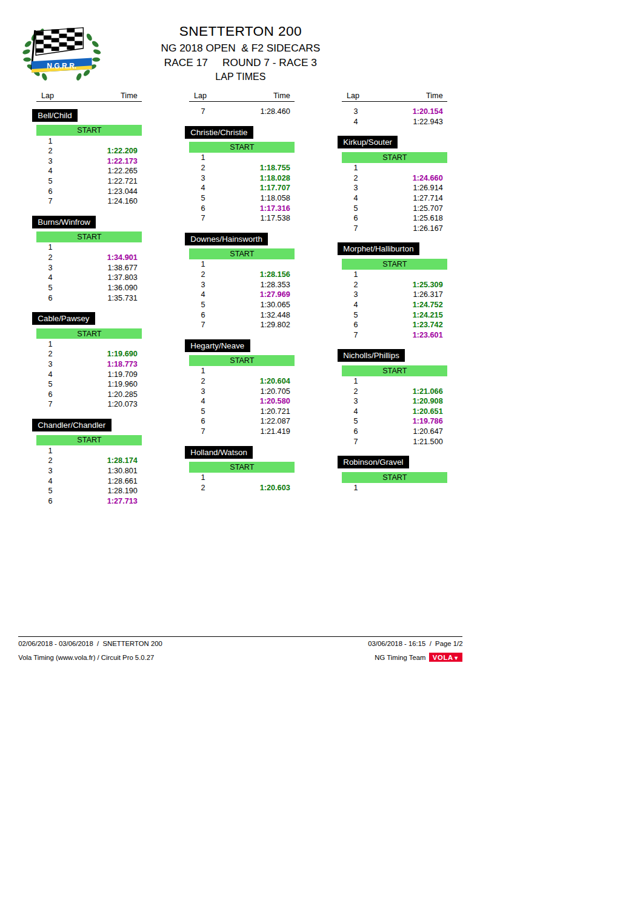N.G.R.R.
SNETTERTON 200
NG 2018 OPEN & F2 SIDECARS
RACE 17 ROUND 7 - RACE 3
LAP TIMES
Lap Time
Bell/Child
| START |
| 1 | |
| 2 | 1:22.209 |
| 3 | 1:22.173 |
| 4 | 1:22.265 |
| 5 | 1:22.721 |
| 6 | 1:23.044 |
| 7 | 1:24.160 |
Burns/Winfrow
| START |
| 1 | |
| 2 | 1:34.901 |
| 3 | 1:38.677 |
| 4 | 1:37.803 |
| 5 | 1:36.090 |
| 6 | 1:35.731 |
Cable/Pawsey
| START |
| 1 | |
| 2 | 1:19.690 |
| 3 | 1:18.773 |
| 4 | 1:19.709 |
| 5 | 1:19.960 |
| 6 | 1:20.285 |
| 7 | 1:20.073 |
Chandler/Chandler
| START |
| 1 | |
| 2 | 1:28.174 |
| 3 | 1:30.801 |
| 4 | 1:28.661 |
| 5 | 1:28.190 |
| 6 | 1:27.713 |
Lap Time
| 7 | 1:28.460 |
Christie/Christie
| START |
| 1 | |
| 2 | 1:18.755 |
| 3 | 1:18.028 |
| 4 | 1:17.707 |
| 5 | 1:18.058 |
| 6 | 1:17.316 |
| 7 | 1:17.538 |
Downes/Hainsworth
| START |
| 1 | |
| 2 | 1:28.156 |
| 3 | 1:28.353 |
| 4 | 1:27.969 |
| 5 | 1:30.065 |
| 6 | 1:32.448 |
| 7 | 1:29.802 |
Hegarty/Neave
| START |
| 1 | |
| 2 | 1:20.604 |
| 3 | 1:20.705 |
| 4 | 1:20.580 |
| 5 | 1:20.721 |
| 6 | 1:22.087 |
| 7 | 1:21.419 |
Holland/Watson
| START |
| 1 | |
| 2 | 1:20.603 |
Lap Time
| 3 | 1:20.154 |
| 4 | 1:22.943 |
Kirkup/Souter
| START |
| 1 | |
| 2 | 1:24.660 |
| 3 | 1:26.914 |
| 4 | 1:27.714 |
| 5 | 1:25.707 |
| 6 | 1:25.618 |
| 7 | 1:26.167 |
Morphet/Halliburton
| START |
| 1 | |
| 2 | 1:25.309 |
| 3 | 1:26.317 |
| 4 | 1:24.752 |
| 5 | 1:24.215 |
| 6 | 1:23.742 |
| 7 | 1:23.601 |
Nicholls/Phillips
| START |
| 1 | |
| 2 | 1:21.066 |
| 3 | 1:20.908 |
| 4 | 1:20.651 |
| 5 | 1:19.786 |
| 6 | 1:20.647 |
| 7 | 1:21.500 |
Robinson/Gravel
| START |
| 1 | |
02/06/2018 - 03/06/2018 / SNETTERTON 200 03/06/2018 - 16:15 / Page 1/2
Vola Timing (www.vola.fr) / Circuit Pro 5.0.27 NG Timing Team VOLA▼